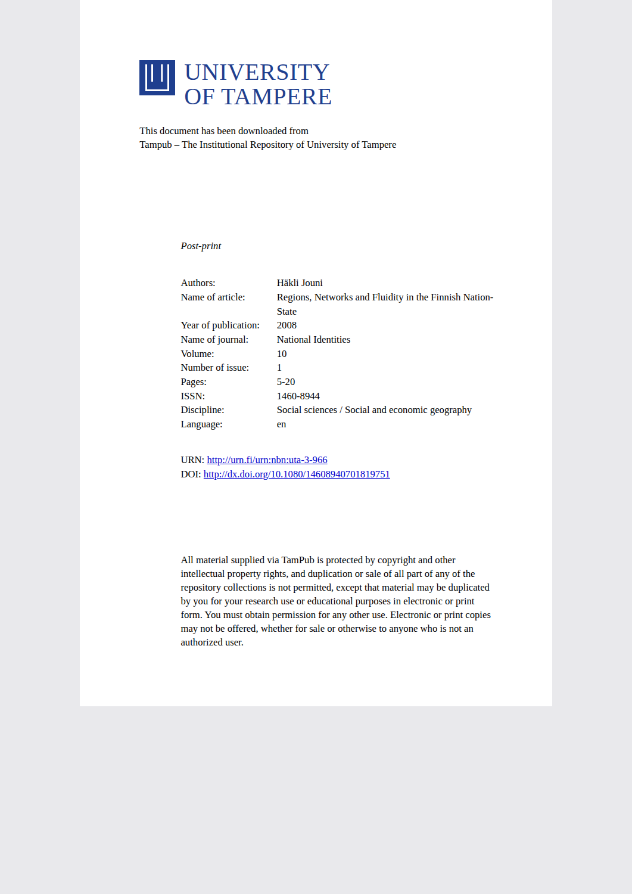UNIVERSITY OF TAMPERE
This document has been downloaded from
Tampub – The Institutional Repository of University of Tampere
Post-print
| Authors: | Häkli Jouni |
| Name of article: | Regions, Networks and Fluidity in the Finnish Nation-State |
| Year of publication: | 2008 |
| Name of journal: | National Identities |
| Volume: | 10 |
| Number of issue: | 1 |
| Pages: | 5-20 |
| ISSN: | 1460-8944 |
| Discipline: | Social sciences / Social and economic geography |
| Language: | en |
URN: http://urn.fi/urn:nbn:uta-3-966
DOI: http://dx.doi.org/10.1080/14608940701819751
All material supplied via TamPub is protected by copyright and other intellectual property rights, and duplication or sale of all part of any of the repository collections is not permitted, except that material may be duplicated by you for your research use or educational purposes in electronic or print form. You must obtain permission for any other use. Electronic or print copies may not be offered, whether for sale or otherwise to anyone who is not an authorized user.